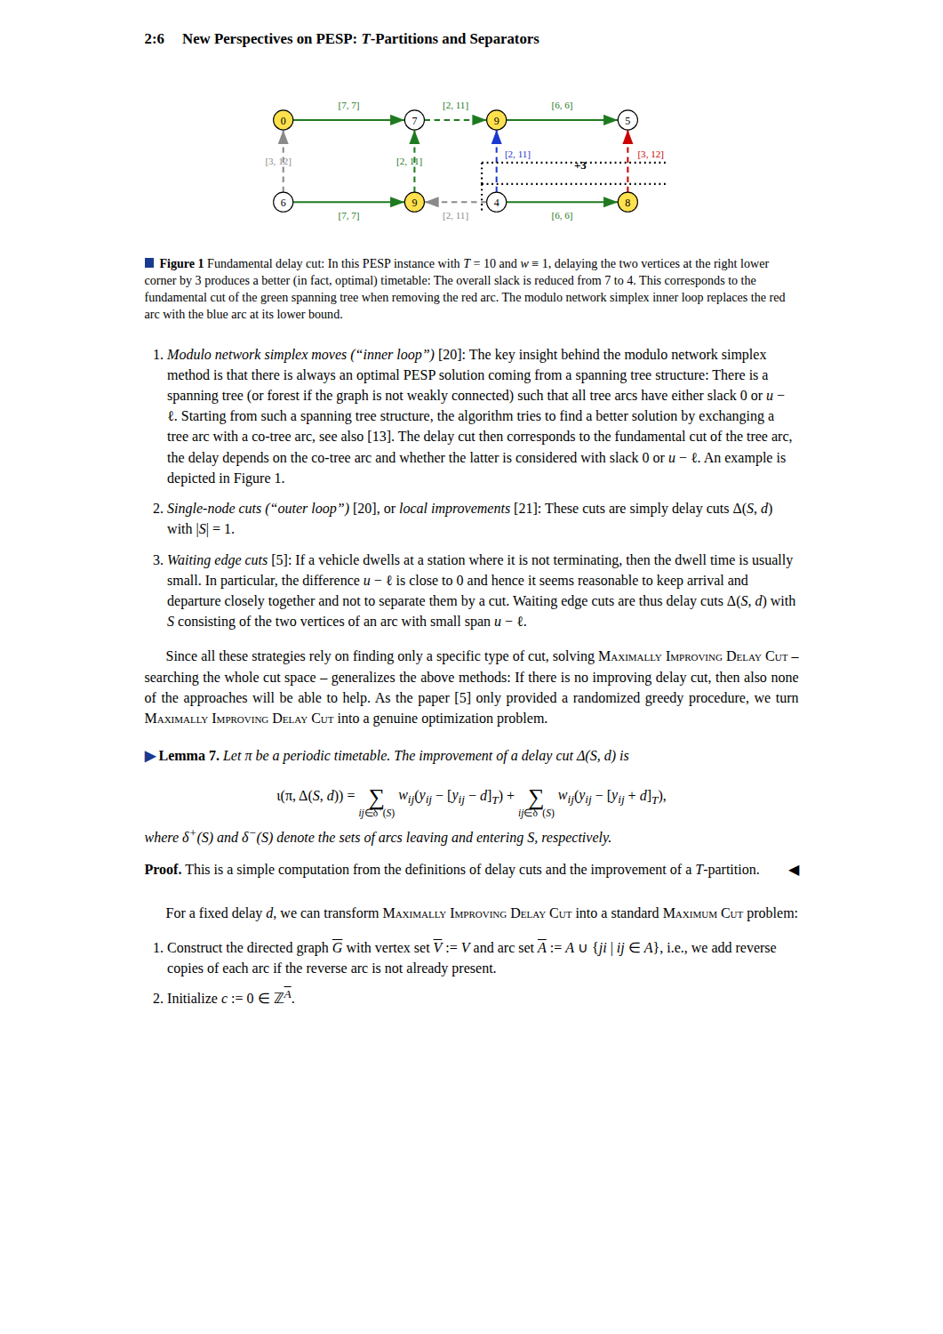2:6 New Perspectives on PESP: T-Partitions and Separators
0 7 9 5 6 9 4 8 [7, 7] [2, 11] [6, 6] [7, 7] [2, 11] [6, 6] [3, 12] [2, 11] [2, 11] [3, 12] +3
Figure 1 Fundamental delay cut: In this PESP instance with T = 10 and w ≡ 1, delaying the two vertices at the right lower corner by 3 produces a better (in fact, optimal) timetable: The overall slack is reduced from 7 to 4. This corresponds to the fundamental cut of the green spanning tree when removing the red arc. The modulo network simplex inner loop replaces the red arc with the blue arc at its lower bound.
Modulo network simplex moves (“inner loop”) [20]: The key insight behind the modulo network simplex method is that there is always an optimal PESP solution coming from a spanning tree structure: There is a spanning tree (or forest if the graph is not weakly connected) such that all tree arcs have either slack 0 or u − ℓ. Starting from such a spanning tree structure, the algorithm tries to find a better solution by exchanging a tree arc with a co-tree arc, see also [13]. The delay cut then corresponds to the fundamental cut of the tree arc, the delay depends on the co-tree arc and whether the latter is considered with slack 0 or u − ℓ. An example is depicted in Figure 1.
Single-node cuts (“outer loop”) [20], or local improvements [21]: These cuts are simply delay cuts Δ(S, d) with |S| = 1.
Waiting edge cuts [5]: If a vehicle dwells at a station where it is not terminating, then the dwell time is usually small. In particular, the difference u − ℓ is close to 0 and hence it seems reasonable to keep arrival and departure closely together and not to separate them by a cut. Waiting edge cuts are thus delay cuts Δ(S, d) with S consisting of the two vertices of an arc with small span u − ℓ.
Since all these strategies rely on finding only a specific type of cut, solving Maximally Improving Delay Cut – searching the whole cut space – generalizes the above methods: If there is no improving delay cut, then also none of the approaches will be able to help. As the paper [5] only provided a randomized greedy procedure, we turn Maximally Improving Delay Cut into a genuine optimization problem.
▶ Lemma 7. Let π be a periodic timetable. The improvement of a delay cut Δ(S, d) is
ι(π, Δ(S, d)) = ∑ij∈δ+(S) wij(yij − [yij − d]T) + ∑ij∈δ−(S) wij(yij − [yij + d]T),
where δ+(S) and δ−(S) denote the sets of arcs leaving and entering S, respectively.
Proof. This is a simple computation from the definitions of delay cuts and the improvement of a T-partition. ◀
For a fixed delay d, we can transform Maximally Improving Delay Cut into a standard Maximum Cut problem:
Construct the directed graph G with vertex set V := V and arc set A := A ∪ {ji | ij ∈ A}, i.e., we add reverse copies of each arc if the reverse arc is not already present.
Initialize c := 0 ∈ ℤA.